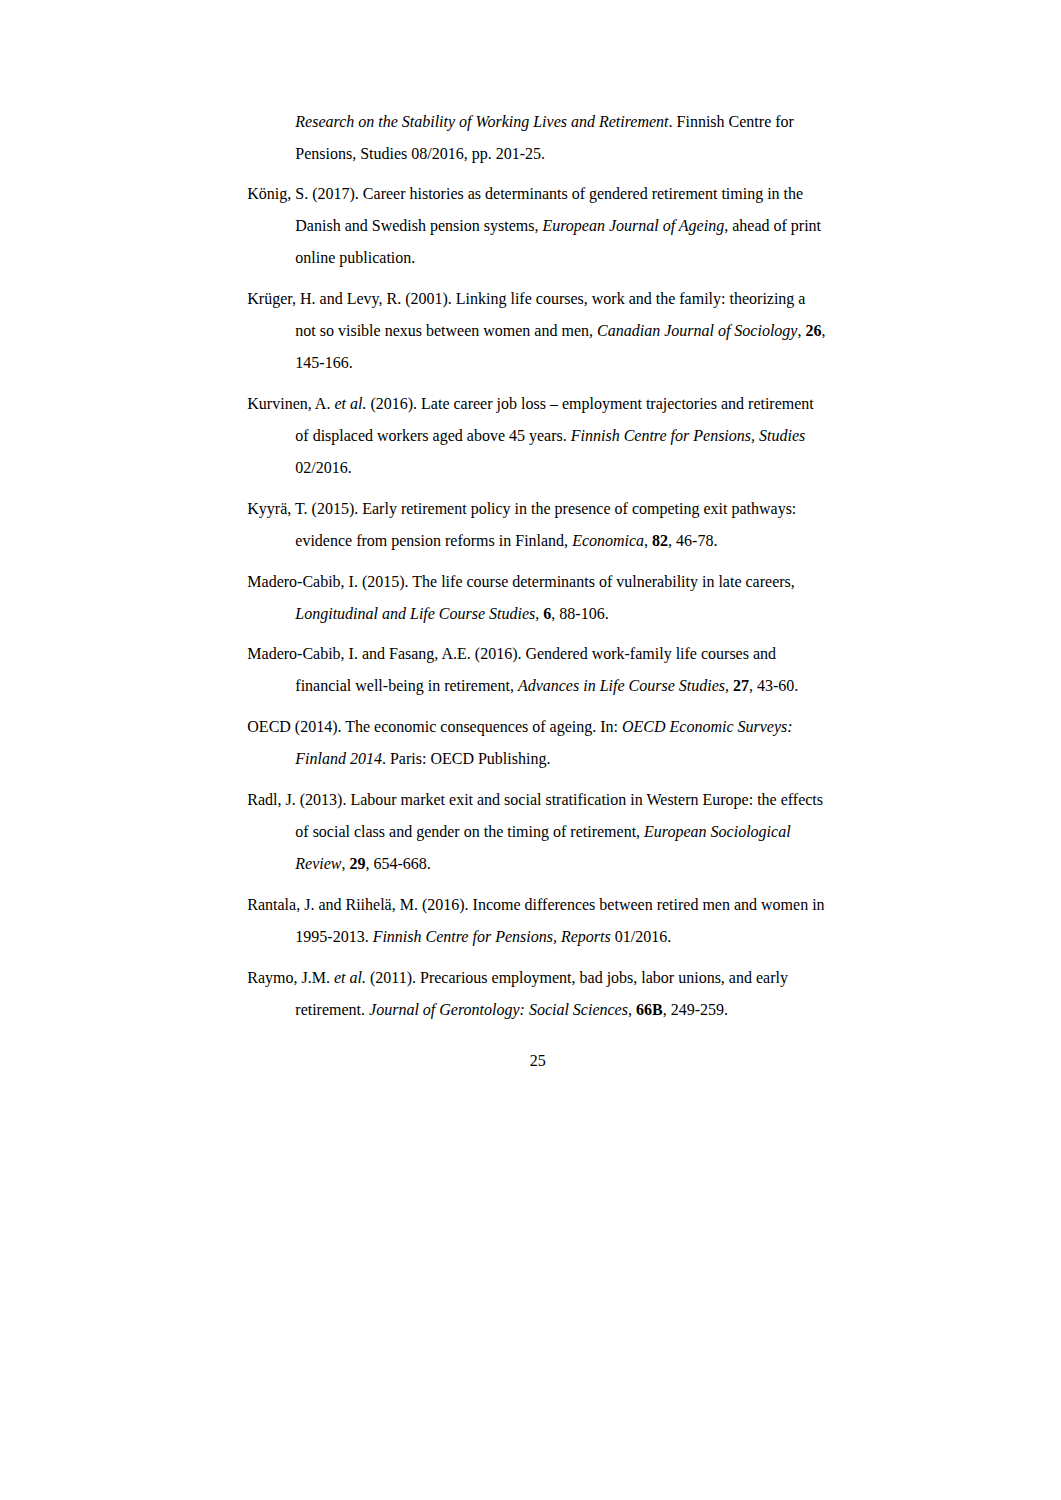Research on the Stability of Working Lives and Retirement. Finnish Centre for Pensions, Studies 08/2016, pp. 201-25.
König, S. (2017). Career histories as determinants of gendered retirement timing in the Danish and Swedish pension systems, European Journal of Ageing, ahead of print online publication.
Krüger, H. and Levy, R. (2001). Linking life courses, work and the family: theorizing a not so visible nexus between women and men, Canadian Journal of Sociology, 26, 145-166.
Kurvinen, A. et al. (2016). Late career job loss – employment trajectories and retirement of displaced workers aged above 45 years. Finnish Centre for Pensions, Studies 02/2016.
Kyyrä, T. (2015). Early retirement policy in the presence of competing exit pathways: evidence from pension reforms in Finland, Economica, 82, 46-78.
Madero-Cabib, I. (2015). The life course determinants of vulnerability in late careers, Longitudinal and Life Course Studies, 6, 88-106.
Madero-Cabib, I. and Fasang, A.E. (2016). Gendered work-family life courses and financial well-being in retirement, Advances in Life Course Studies, 27, 43-60.
OECD (2014). The economic consequences of ageing. In: OECD Economic Surveys: Finland 2014. Paris: OECD Publishing.
Radl, J. (2013). Labour market exit and social stratification in Western Europe: the effects of social class and gender on the timing of retirement, European Sociological Review, 29, 654-668.
Rantala, J. and Riihelä, M. (2016). Income differences between retired men and women in 1995-2013. Finnish Centre for Pensions, Reports 01/2016.
Raymo, J.M. et al. (2011). Precarious employment, bad jobs, labor unions, and early retirement. Journal of Gerontology: Social Sciences, 66B, 249-259.
25